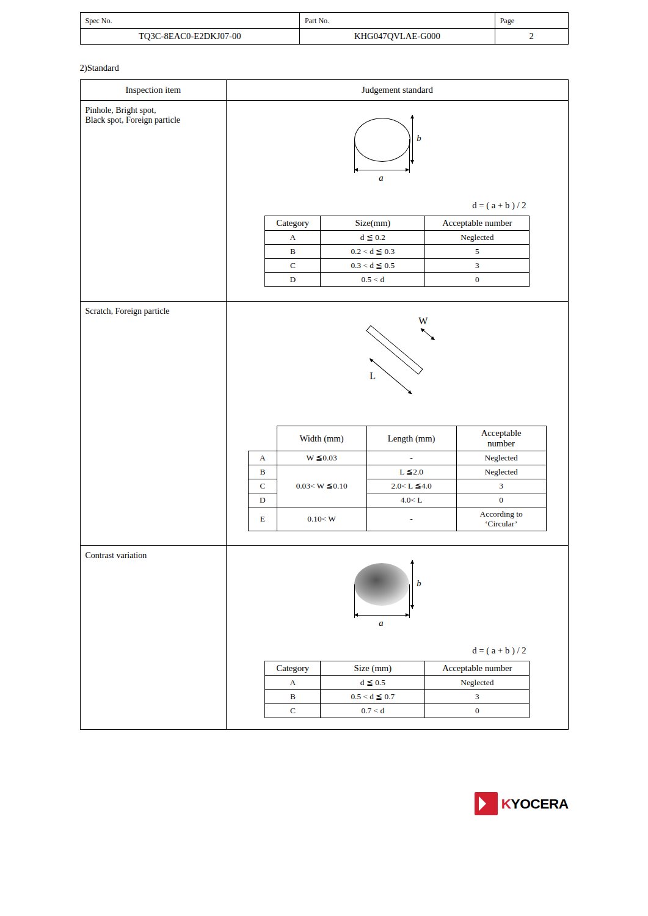| Spec No. | Part No. | Page |
| TQ3C-8EAC0-E2DKJ07-00 | KHG047QVLAE-G000 | 2 |
2)Standard
| Inspection item | Judgement standard |
| --- | --- |
| Pinhole, Bright spot, Black spot, Foreign particle | b a d = ( a + b ) / 2 / Category / Size(mm) / Acceptable number / / --- / --- / --- / / A / d ≦ 0.2 / Neglected / / B / 0.2 < d ≦ 0.3 / 5 / / C / 0.3 < d ≦ 0.5 / 3 / / D / 0.5 < d / 0 / |
| Scratch, Foreign particle | W L / / Width (mm) / Length (mm) / Acceptable number / / A / W ≦ 0.03 / - / Neglected / / B / 0.03< W ≦ 0.10 / L ≦ 2.0 / Neglected / / C / 2.0< L ≦ 4.0 / 3 / / D / 4.0< L / 0 / / E / 0.10< W / - / According to ‘Circular’ / |
| Contrast variation | b a d = ( a + b ) / 2 / Category / Size (mm) / Acceptable number / / --- / --- / --- / / A / d ≦ 0.5 / Neglected / / B / 0.5 < d ≦ 0.7 / 3 / / C / 0.7 < d / 0 / |
KYOCERA